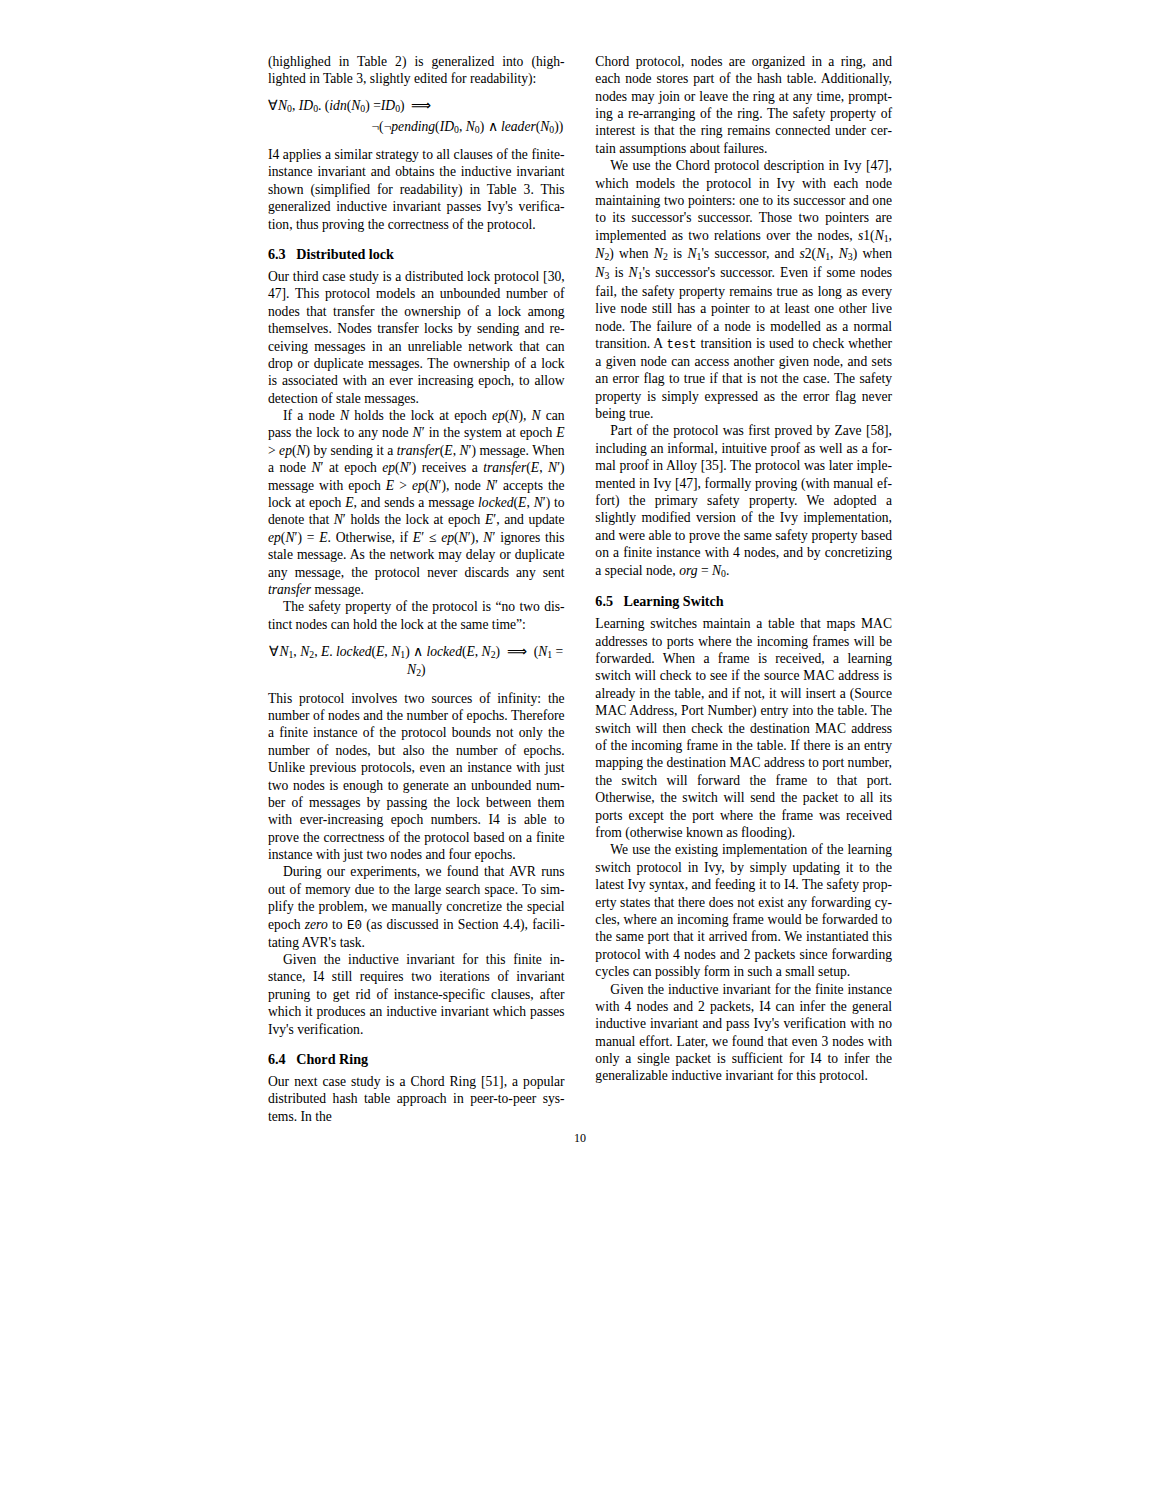(highlighed in Table 2) is generalized into (highlighted in Table 3, slightly edited for readability):
∀N0, ID0. (idn(N0) =ID0) ⟹
¬(¬pending(ID0, N0) ∧ leader(N0))
I4 applies a similar strategy to all clauses of the finite-instance invariant and obtains the inductive invariant shown (simplified for readability) in Table 3. This generalized inductive invariant passes Ivy's verification, thus proving the correctness of the protocol.
6.3 Distributed lock
Our third case study is a distributed lock protocol [30, 47]. This protocol models an unbounded number of nodes that transfer the ownership of a lock among themselves. Nodes transfer locks by sending and receiving messages in an unreliable network that can drop or duplicate messages. The ownership of a lock is associated with an ever increasing epoch, to allow detection of stale messages.
If a node N holds the lock at epoch ep(N), N can pass the lock to any node N′ in the system at epoch E > ep(N) by sending it a transfer(E, N′) message. When a node N′ at epoch ep(N′) receives a transfer(E, N′) message with epoch E > ep(N′), node N′ accepts the lock at epoch E, and sends a message locked(E, N′) to denote that N′ holds the lock at epoch E′, and update ep(N′) = E. Otherwise, if E′ ≤ ep(N′), N′ ignores this stale message. As the network may delay or duplicate any message, the protocol never discards any sent transfer message.
The safety property of the protocol is “no two distinct nodes can hold the lock at the same time”:
∀N1, N2, E. locked(E, N1) ∧ locked(E, N2) ⟹ (N1 = N2)
This protocol involves two sources of infinity: the number of nodes and the number of epochs. Therefore a finite instance of the protocol bounds not only the number of nodes, but also the number of epochs. Unlike previous protocols, even an instance with just two nodes is enough to generate an unbounded number of messages by passing the lock between them with ever-increasing epoch numbers. I4 is able to prove the correctness of the protocol based on a finite instance with just two nodes and four epochs.
During our experiments, we found that AVR runs out of memory due to the large search space. To simplify the problem, we manually concretize the special epoch zero to E0 (as discussed in Section 4.4), facilitating AVR's task.
Given the inductive invariant for this finite instance, I4 still requires two iterations of invariant pruning to get rid of instance-specific clauses, after which it produces an inductive invariant which passes Ivy's verification.
6.4 Chord Ring
Our next case study is a Chord Ring [51], a popular distributed hash table approach in peer-to-peer systems. In the
Chord protocol, nodes are organized in a ring, and each node stores part of the hash table. Additionally, nodes may join or leave the ring at any time, prompting a re-arranging of the ring. The safety property of interest is that the ring remains connected under certain assumptions about failures.
We use the Chord protocol description in Ivy [47], which models the protocol in Ivy with each node maintaining two pointers: one to its successor and one to its successor's successor. Those two pointers are implemented as two relations over the nodes, s1(N1, N2) when N2 is N1's successor, and s2(N1, N3) when N3 is N1's successor's successor. Even if some nodes fail, the safety property remains true as long as every live node still has a pointer to at least one other live node. The failure of a node is modelled as a normal transition. A test transition is used to check whether a given node can access another given node, and sets an error flag to true if that is not the case. The safety property is simply expressed as the error flag never being true.
Part of the protocol was first proved by Zave [58], including an informal, intuitive proof as well as a formal proof in Alloy [35]. The protocol was later implemented in Ivy [47], formally proving (with manual effort) the primary safety property. We adopted a slightly modified version of the Ivy implementation, and were able to prove the same safety property based on a finite instance with 4 nodes, and by concretizing a special node, org = N0.
6.5 Learning Switch
Learning switches maintain a table that maps MAC addresses to ports where the incoming frames will be forwarded. When a frame is received, a learning switch will check to see if the source MAC address is already in the table, and if not, it will insert a (Source MAC Address, Port Number) entry into the table. The switch will then check the destination MAC address of the incoming frame in the table. If there is an entry mapping the destination MAC address to port number, the switch will forward the frame to that port. Otherwise, the switch will send the packet to all its ports except the port where the frame was received from (otherwise known as flooding).
We use the existing implementation of the learning switch protocol in Ivy, by simply updating it to the latest Ivy syntax, and feeding it to I4. The safety property states that there does not exist any forwarding cycles, where an incoming frame would be forwarded to the same port that it arrived from. We instantiated this protocol with 4 nodes and 2 packets since forwarding cycles can possibly form in such a small setup.
Given the inductive invariant for the finite instance with 4 nodes and 2 packets, I4 can infer the general inductive invariant and pass Ivy's verification with no manual effort. Later, we found that even 3 nodes with only a single packet is sufficient for I4 to infer the generalizable inductive invariant for this protocol.
10